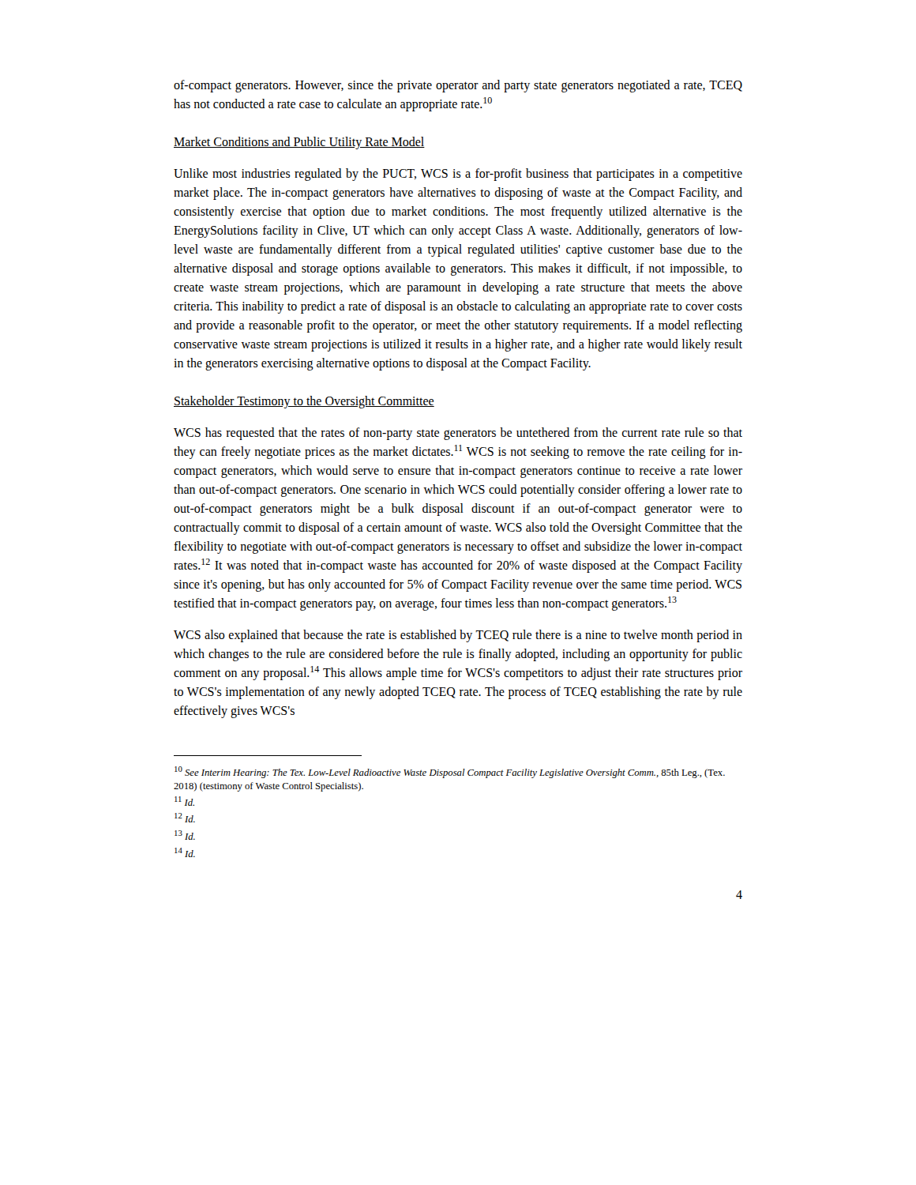of-compact generators. However, since the private operator and party state generators negotiated a rate, TCEQ has not conducted a rate case to calculate an appropriate rate.10
Market Conditions and Public Utility Rate Model
Unlike most industries regulated by the PUCT, WCS is a for-profit business that participates in a competitive market place. The in-compact generators have alternatives to disposing of waste at the Compact Facility, and consistently exercise that option due to market conditions. The most frequently utilized alternative is the EnergySolutions facility in Clive, UT which can only accept Class A waste. Additionally, generators of low-level waste are fundamentally different from a typical regulated utilities' captive customer base due to the alternative disposal and storage options available to generators. This makes it difficult, if not impossible, to create waste stream projections, which are paramount in developing a rate structure that meets the above criteria. This inability to predict a rate of disposal is an obstacle to calculating an appropriate rate to cover costs and provide a reasonable profit to the operator, or meet the other statutory requirements. If a model reflecting conservative waste stream projections is utilized it results in a higher rate, and a higher rate would likely result in the generators exercising alternative options to disposal at the Compact Facility.
Stakeholder Testimony to the Oversight Committee
WCS has requested that the rates of non-party state generators be untethered from the current rate rule so that they can freely negotiate prices as the market dictates.11 WCS is not seeking to remove the rate ceiling for in-compact generators, which would serve to ensure that in-compact generators continue to receive a rate lower than out-of-compact generators. One scenario in which WCS could potentially consider offering a lower rate to out-of-compact generators might be a bulk disposal discount if an out-of-compact generator were to contractually commit to disposal of a certain amount of waste. WCS also told the Oversight Committee that the flexibility to negotiate with out-of-compact generators is necessary to offset and subsidize the lower in-compact rates.12 It was noted that in-compact waste has accounted for 20% of waste disposed at the Compact Facility since it's opening, but has only accounted for 5% of Compact Facility revenue over the same time period. WCS testified that in-compact generators pay, on average, four times less than non-compact generators.13
WCS also explained that because the rate is established by TCEQ rule there is a nine to twelve month period in which changes to the rule are considered before the rule is finally adopted, including an opportunity for public comment on any proposal.14 This allows ample time for WCS's competitors to adjust their rate structures prior to WCS's implementation of any newly adopted TCEQ rate. The process of TCEQ establishing the rate by rule effectively gives WCS's
10 See Interim Hearing: The Tex. Low-Level Radioactive Waste Disposal Compact Facility Legislative Oversight Comm., 85th Leg., (Tex. 2018) (testimony of Waste Control Specialists).
11 Id.
12 Id.
13 Id.
14 Id.
4